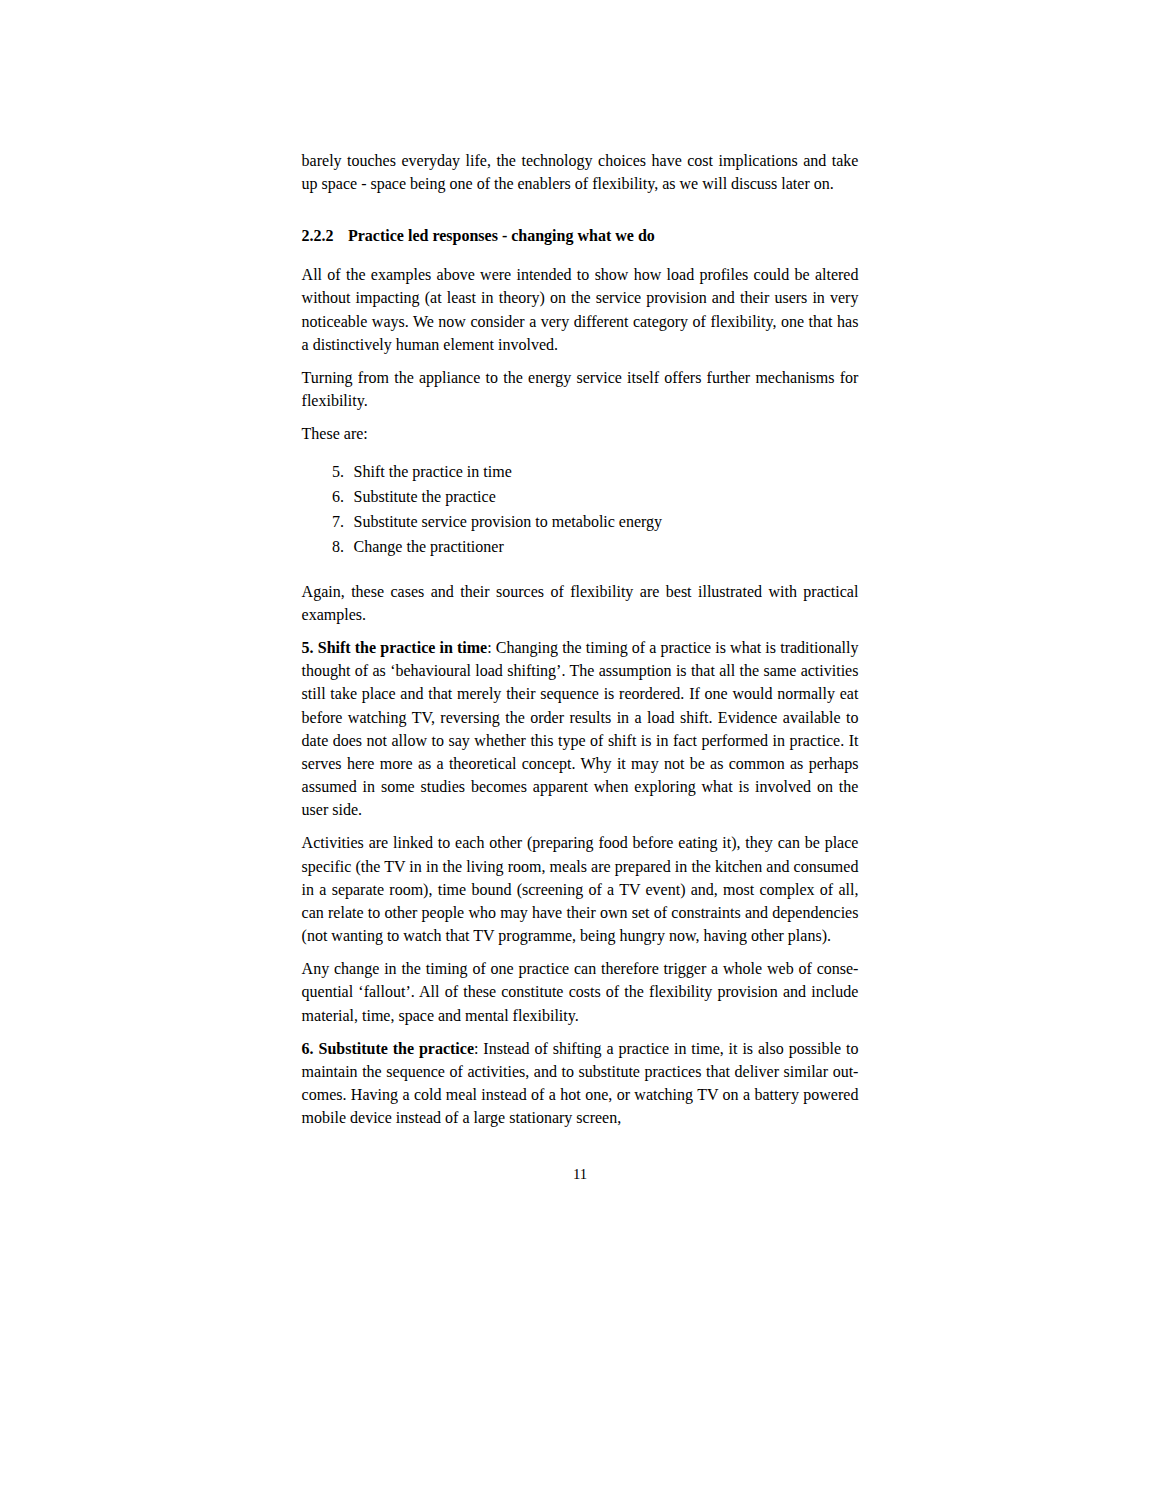barely touches everyday life, the technology choices have cost implications and take up space - space being one of the enablers of flexibility, as we will discuss later on.
2.2.2 Practice led responses - changing what we do
All of the examples above were intended to show how load profiles could be altered without impacting (at least in theory) on the service provision and their users in very noticeable ways. We now consider a very different category of flexibility, one that has a distinctively human element involved.
Turning from the appliance to the energy service itself offers further mechanisms for flexibility.
These are:
5. Shift the practice in time
6. Substitute the practice
7. Substitute service provision to metabolic energy
8. Change the practitioner
Again, these cases and their sources of flexibility are best illustrated with practical examples.
5. Shift the practice in time: Changing the timing of a practice is what is traditionally thought of as ‘behavioural load shifting’. The assumption is that all the same activities still take place and that merely their sequence is reordered. If one would normally eat before watching TV, reversing the order results in a load shift. Evidence available to date does not allow to say whether this type of shift is in fact performed in practice. It serves here more as a theoretical concept. Why it may not be as common as perhaps assumed in some studies becomes apparent when exploring what is involved on the user side.
Activities are linked to each other (preparing food before eating it), they can be place specific (the TV in in the living room, meals are prepared in the kitchen and consumed in a separate room), time bound (screening of a TV event) and, most complex of all, can relate to other people who may have their own set of constraints and dependencies (not wanting to watch that TV programme, being hungry now, having other plans).
Any change in the timing of one practice can therefore trigger a whole web of consequential ‘fallout’. All of these constitute costs of the flexibility provision and include material, time, space and mental flexibility.
6. Substitute the practice: Instead of shifting a practice in time, it is also possible to maintain the sequence of activities, and to substitute practices that deliver similar outcomes. Having a cold meal instead of a hot one, or watching TV on a battery powered mobile device instead of a large stationary screen,
11